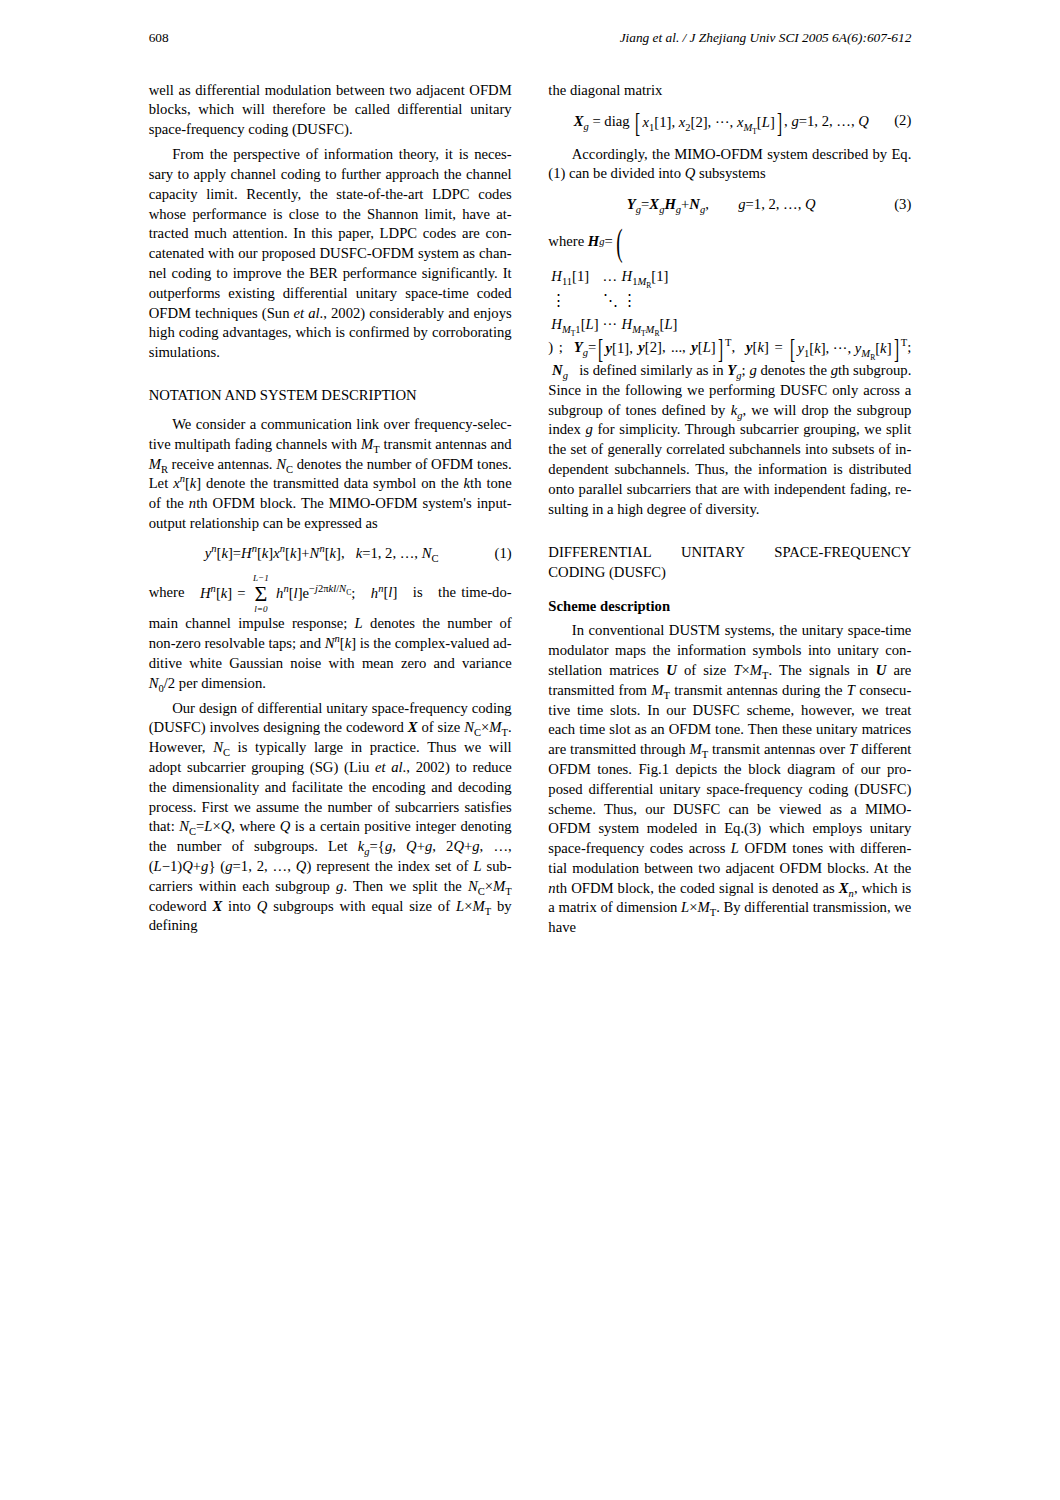608 Jiang et al. / J Zhejiang Univ SCI 2005 6A(6):607-612
well as differential modulation between two adjacent OFDM blocks, which will therefore be called differential unitary space-frequency coding (DUSFC).
From the perspective of information theory, it is necessary to apply channel coding to further approach the channel capacity limit. Recently, the state-of-the-art LDPC codes whose performance is close to the Shannon limit, have attracted much attention. In this paper, LDPC codes are concatenated with our proposed DUSFC-OFDM system as channel coding to improve the BER performance significantly. It outperforms existing differential unitary space-time coded OFDM techniques (Sun et al., 2002) considerably and enjoys high coding advantages, which is confirmed by corroborating simulations.
Notation and system description
We consider a communication link over frequency-selective multipath fading channels with MT transmit antennas and MR receive antennas. NC denotes the number of OFDM tones. Let xn[k] denote the transmitted data symbol on the kth tone of the nth OFDM block. The MIMO-OFDM system's input-output relationship can be expressed as
(1) yn[k]=Hn[k]xn[k]+Nn[k], k=1, 2, …, NC
where Hn[k] = L−1 Σl=0 hn[l]e−j2πkl/NC; hn[l] is the time-domain channel impulse response; L denotes the number of non-zero resolvable taps; and Nn[k] is the complex-valued additive white Gaussian noise with mean zero and variance N0/2 per dimension.
Our design of differential unitary space-frequency coding (DUSFC) involves designing the codeword X of size NC×MT. However, NC is typically large in practice. Thus we will adopt subcarrier grouping (SG) (Liu et al., 2002) to reduce the dimensionality and facilitate the encoding and decoding process. First we assume the number of subcarriers satisfies that: NC=L×Q, where Q is a certain positive integer denoting the number of subgroups. Let kg={g, Q+g, 2Q+g, …, (L−1)Q+g} (g=1, 2, …, Q) represent the index set of L subcarriers within each subgroup g. Then we split the NC×MT codeword X into Q subgroups with equal size of L×MT by defining
the diagonal matrix
(2) Xg = diag [ x1[1], x2[2], ···, xMT[L] ], g=1, 2, …, Q
Accordingly, the MIMO-OFDM system described by Eq.(1) can be divided into Q subsystems
(3) Yg=XgHg+Ng, g=1, 2, …, Q
where Hg = (
| H 11 [1] | … | H 1 M R [1] |
| ⋮ | ⋱ | ⋮ |
| H M T 1 [ L ] | ··· | H M T M R [ L ] |
) ; Yg=[y[1], y[2], ..., y[L]]T, y[k] = [y1[k], ···, yMR[k]]T; Ng is defined similarly as in Yg; g denotes the gth subgroup. Since in the following we performing DUSFC only across a subgroup of tones defined by kg, we will drop the subgroup index g for simplicity. Through subcarrier grouping, we split the set of generally correlated subchannels into subsets of independent subchannels. Thus, the information is distributed onto parallel subcarriers that are with independent fading, resulting in a high degree of diversity.
Differential unitary space-frequency coding (DUSFC)
Scheme description
In conventional DUSTM systems, the unitary space-time modulator maps the information symbols into unitary constellation matrices U of size T×MT. The signals in U are transmitted from MT transmit antennas during the T consecutive time slots. In our DUSFC scheme, however, we treat each time slot as an OFDM tone. Then these unitary matrices are transmitted through MT transmit antennas over T different OFDM tones. Fig.1 depicts the block diagram of our proposed differential unitary space-frequency coding (DUSFC) scheme. Thus, our DUSFC can be viewed as a MIMO-OFDM system modeled in Eq.(3) which employs unitary space-frequency codes across L OFDM tones with differential modulation between two adjacent OFDM blocks. At the nth OFDM block, the coded signal is denoted as Xn, which is a matrix of dimension L×MT. By differential transmission, we have